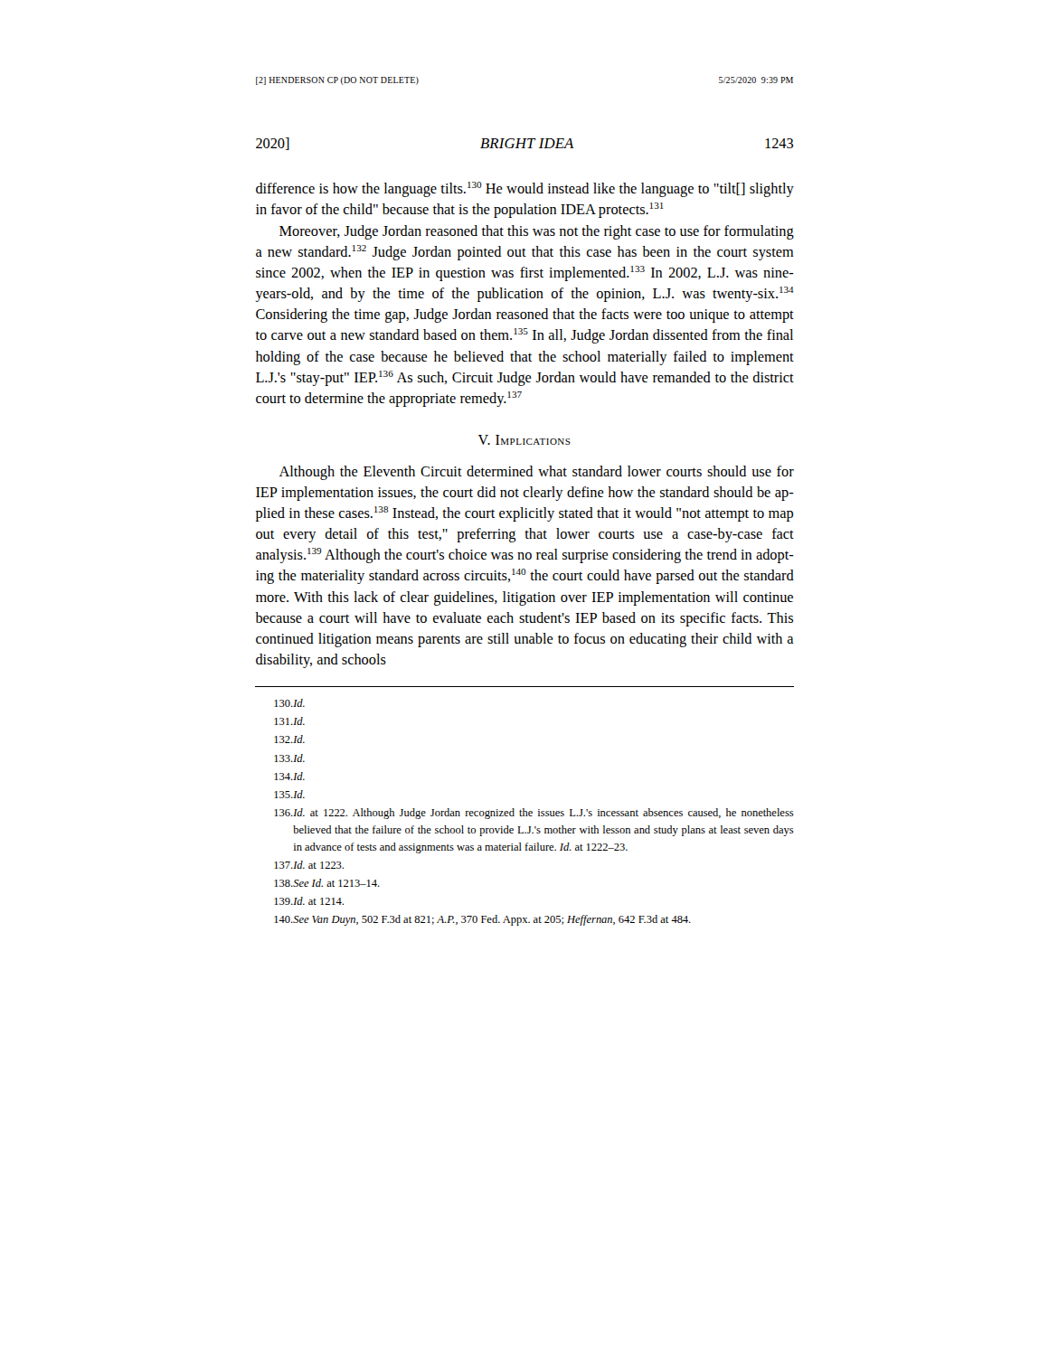[2] Henderson CP (Do Not Delete) 5/25/2020 9:39 PM
2020] BRIGHT IDEA 1243
difference is how the language tilts.130 He would instead like the language to "tilt[] slightly in favor of the child" because that is the population IDEA protects.131
Moreover, Judge Jordan reasoned that this was not the right case to use for formulating a new standard.132 Judge Jordan pointed out that this case has been in the court system since 2002, when the IEP in question was first implemented.133 In 2002, L.J. was nine-years-old, and by the time of the publication of the opinion, L.J. was twenty-six.134 Considering the time gap, Judge Jordan reasoned that the facts were too unique to attempt to carve out a new standard based on them.135 In all, Judge Jordan dissented from the final holding of the case because he believed that the school materially failed to implement L.J.'s "stay-put" IEP.136 As such, Circuit Judge Jordan would have remanded to the district court to determine the appropriate remedy.137
V. Implications
Although the Eleventh Circuit determined what standard lower courts should use for IEP implementation issues, the court did not clearly define how the standard should be applied in these cases.138 Instead, the court explicitly stated that it would "not attempt to map out every detail of this test," preferring that lower courts use a case-by-case fact analysis.139 Although the court's choice was no real surprise considering the trend in adopting the materiality standard across circuits,140 the court could have parsed out the standard more. With this lack of clear guidelines, litigation over IEP implementation will continue because a court will have to evaluate each student's IEP based on its specific facts. This continued litigation means parents are still unable to focus on educating their child with a disability, and schools
130. Id.
131. Id.
132. Id.
133. Id.
134. Id.
135. Id.
136. Id. at 1222. Although Judge Jordan recognized the issues L.J.'s incessant absences caused, he nonetheless believed that the failure of the school to provide L.J.'s mother with lesson and study plans at least seven days in advance of tests and assignments was a material failure. Id. at 1222–23.
137. Id. at 1223.
138. See Id. at 1213–14.
139. Id. at 1214.
140. See Van Duyn, 502 F.3d at 821; A.P., 370 Fed. Appx. at 205; Heffernan, 642 F.3d at 484.